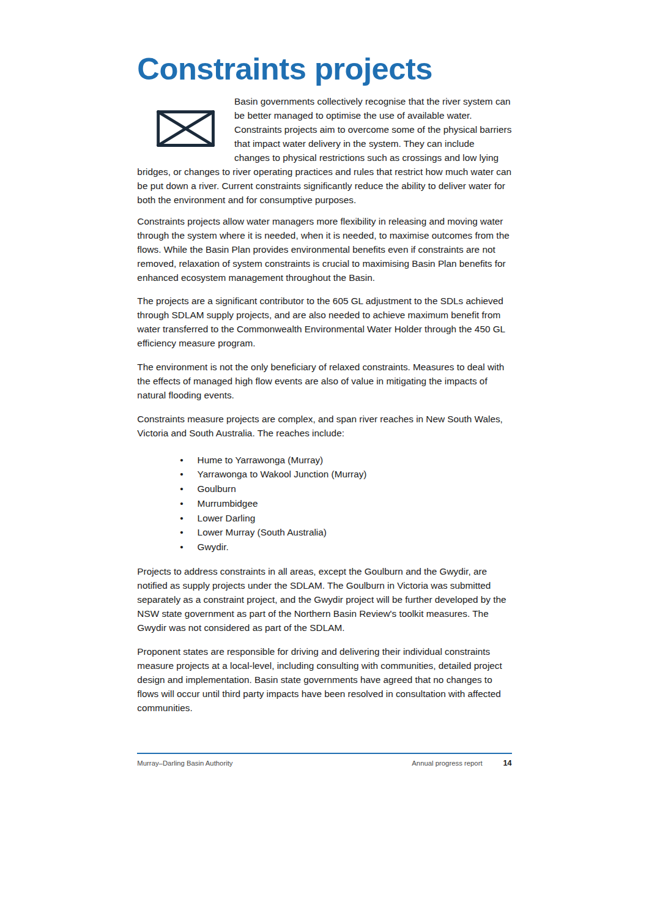Constraints projects
Basin governments collectively recognise that the river system can be better managed to optimise the use of available water. Constraints projects aim to overcome some of the physical barriers that impact water delivery in the system. They can include changes to physical restrictions such as crossings and low lying bridges, or changes to river operating practices and rules that restrict how much water can be put down a river. Current constraints significantly reduce the ability to deliver water for both the environment and for consumptive purposes.
Constraints projects allow water managers more flexibility in releasing and moving water through the system where it is needed, when it is needed, to maximise outcomes from the flows. While the Basin Plan provides environmental benefits even if constraints are not removed, relaxation of system constraints is crucial to maximising Basin Plan benefits for enhanced ecosystem management throughout the Basin.
The projects are a significant contributor to the 605 GL adjustment to the SDLs achieved through SDLAM supply projects, and are also needed to achieve maximum benefit from water transferred to the Commonwealth Environmental Water Holder through the 450 GL efficiency measure program.
The environment is not the only beneficiary of relaxed constraints. Measures to deal with the effects of managed high flow events are also of value in mitigating the impacts of natural flooding events.
Constraints measure projects are complex, and span river reaches in New South Wales, Victoria and South Australia. The reaches include:
Hume to Yarrawonga (Murray)
Yarrawonga to Wakool Junction (Murray)
Goulburn
Murrumbidgee
Lower Darling
Lower Murray (South Australia)
Gwydir.
Projects to address constraints in all areas, except the Goulburn and the Gwydir, are notified as supply projects under the SDLAM. The Goulburn in Victoria was submitted separately as a constraint project, and the Gwydir project will be further developed by the NSW state government as part of the Northern Basin Review's toolkit measures. The Gwydir was not considered as part of the SDLAM.
Proponent states are responsible for driving and delivering their individual constraints measure projects at a local-level, including consulting with communities, detailed project design and implementation. Basin state governments have agreed that no changes to flows will occur until third party impacts have been resolved in consultation with affected communities.
Murray–Darling Basin Authority
Annual progress report 14